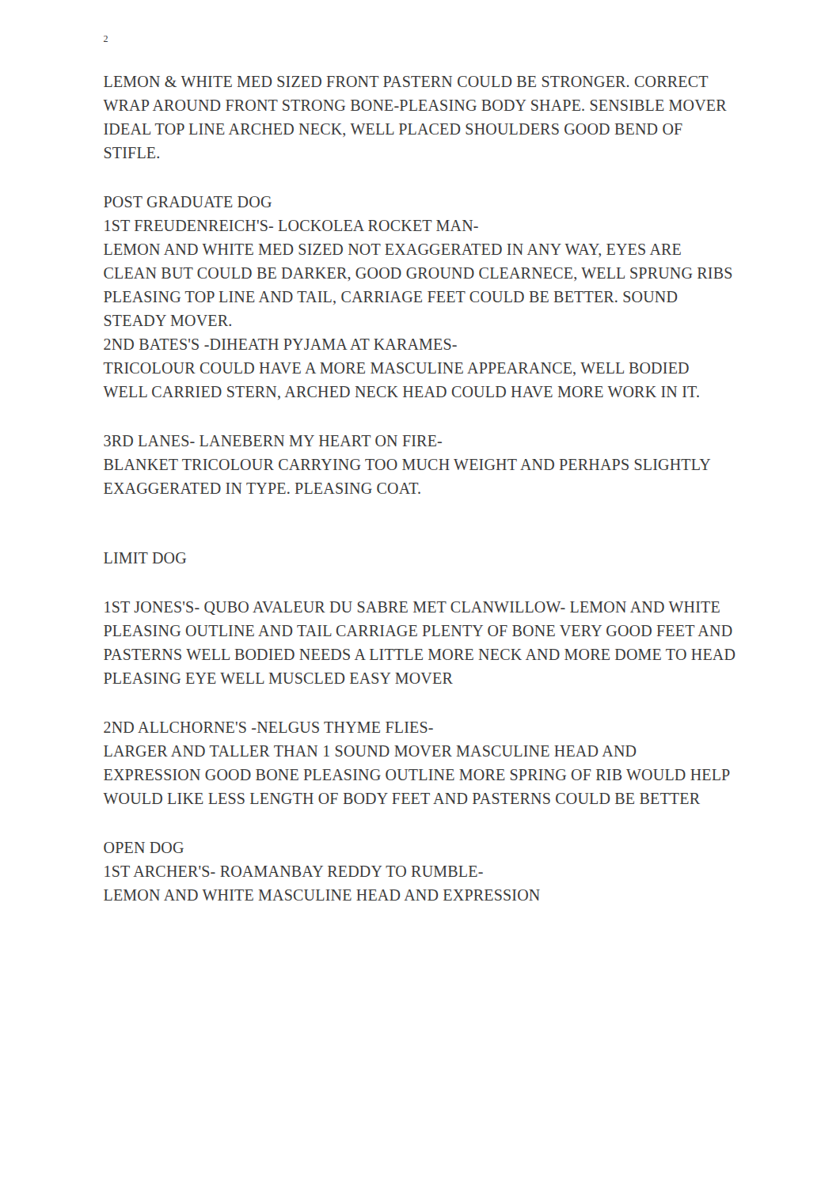2
Lemon & white med sized front pastern could be stronger. Correct wrap around front strong bone-pleasing body shape. Sensible mover ideal top line arched neck, well placed shoulders good bend of stifle.
Post Graduate Dog
1st Freudenreich's- Lockolea Rocket Man-
Lemon and white med sized not exaggerated in any way, eyes are clean but could be darker, good ground clearnece, well sprung ribs pleasing top line and tail, carriage feet could be better. Sound steady mover.
2nd Bates's -Diheath Pyjama at Karames-
Tricolour could have a more masculine appearance, well bodied well carried stern, arched neck head could have more work in it.
3rd Lanes- Lanebern My Heart on Fire-
Blanket tricolour carrying too much weight and perhaps slightly exaggerated in type. Pleasing coat.
Limit Dog
1st Jones's- Qubo Avaleur Du Sabre Met Clanwillow- Lemon and white pleasing outline and tail carriage plenty of bone very good feet and pasterns well bodied needs a little more neck and more dome to head pleasing eye well muscled easy mover
2nd Allchorne's -Nelgus Thyme Flies-
Larger and taller than 1 sound mover masculine head and expression good bone pleasing outline more spring of rib would help would like less length of body feet and pasterns could be better
Open Dog
1st Archer's- Roamanbay Reddy to Rumble-
Lemon and white masculine head and expression